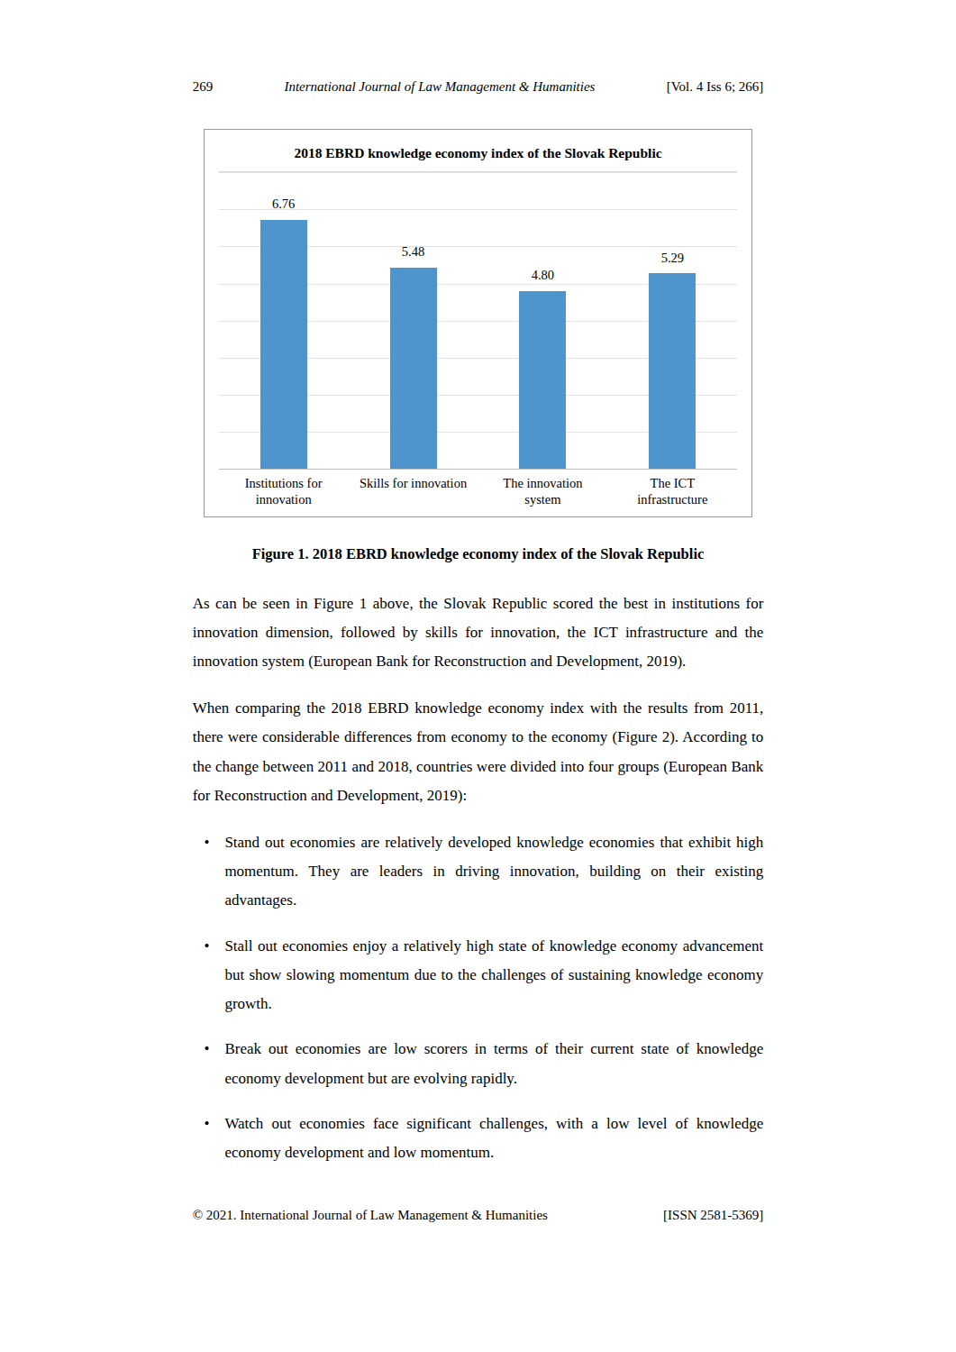269 International Journal of Law Management & Humanities [Vol. 4 Iss 6; 266]
2018 EBRD knowledge economy index of the Slovak Republic
6.76
5.48
4.80
5.29
Institutions for innovation
Skills for innovation
The innovation system
The ICT infrastructure
Figure 1. 2018 EBRD knowledge economy index of the Slovak Republic
As can be seen in Figure 1 above, the Slovak Republic scored the best in institutions for innovation dimension, followed by skills for innovation, the ICT infrastructure and the innovation system (European Bank for Reconstruction and Development, 2019).
When comparing the 2018 EBRD knowledge economy index with the results from 2011, there were considerable differences from economy to the economy (Figure 2). According to the change between 2011 and 2018, countries were divided into four groups (European Bank for Reconstruction and Development, 2019):
Stand out economies are relatively developed knowledge economies that exhibit high momentum. They are leaders in driving innovation, building on their existing advantages.
Stall out economies enjoy a relatively high state of knowledge economy advancement but show slowing momentum due to the challenges of sustaining knowledge economy growth.
Break out economies are low scorers in terms of their current state of knowledge economy development but are evolving rapidly.
Watch out economies face significant challenges, with a low level of knowledge economy development and low momentum.
© 2021. International Journal of Law Management & Humanities [ISSN 2581-5369]